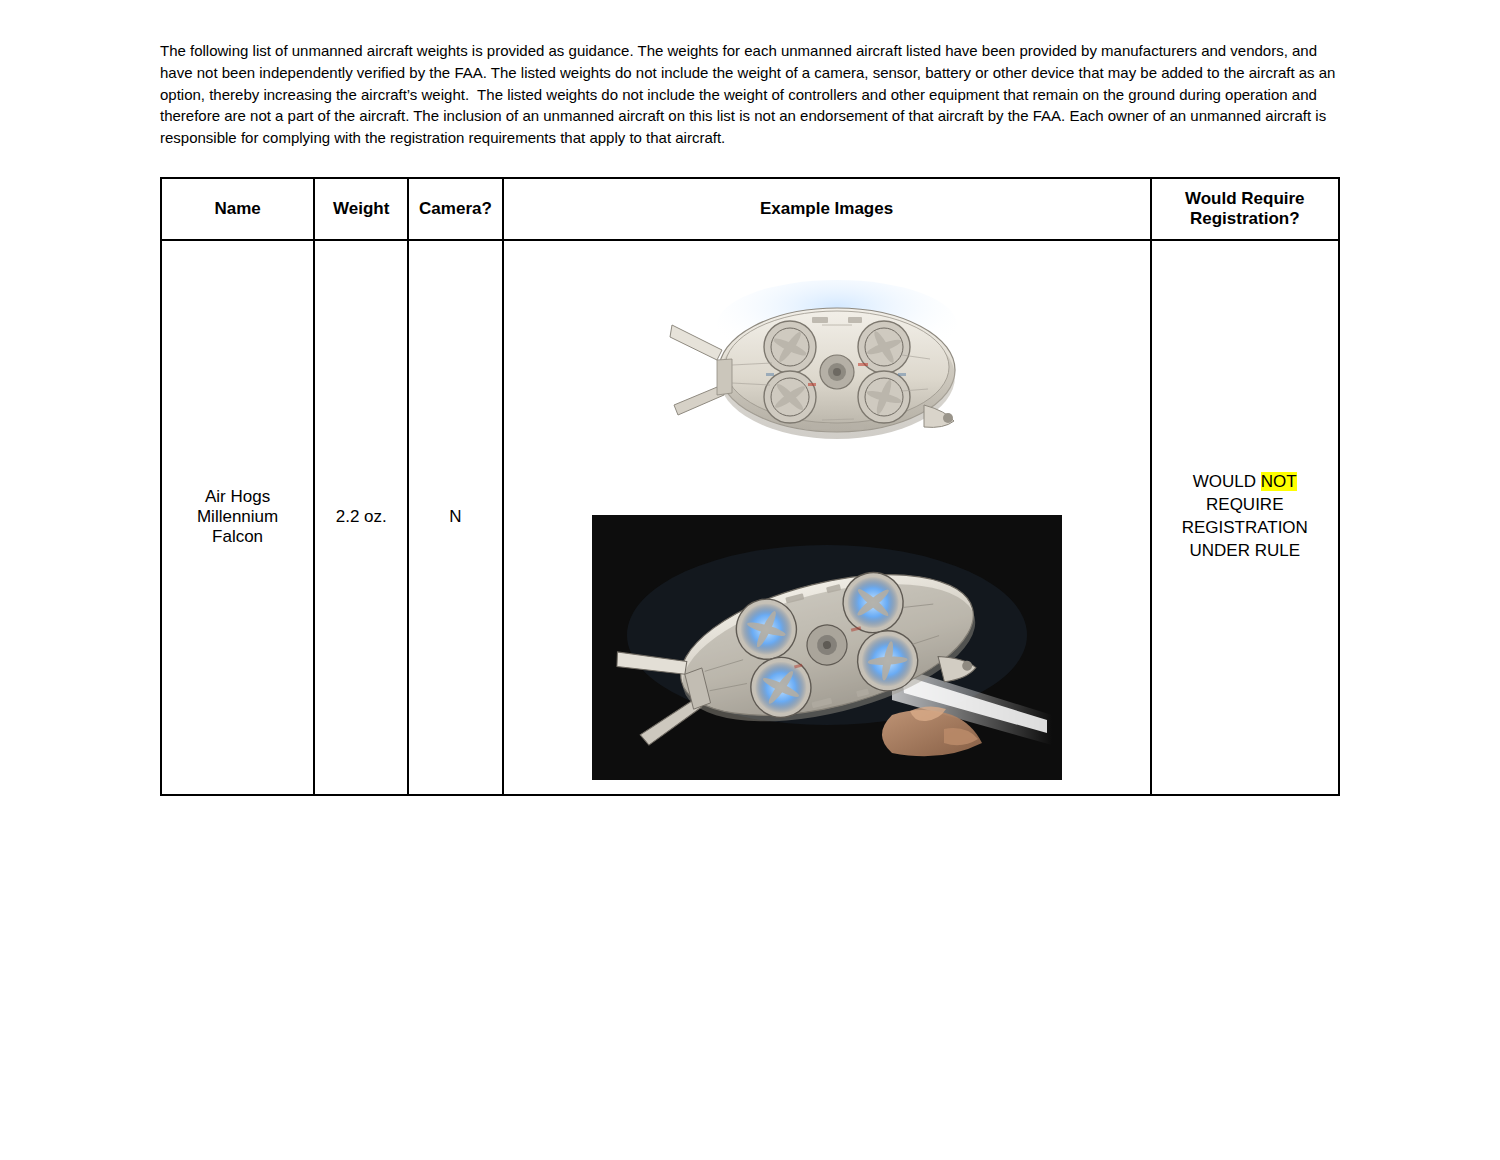The following list of unmanned aircraft weights is provided as guidance. The weights for each unmanned aircraft listed have been provided by manufacturers and vendors, and have not been independently verified by the FAA. The listed weights do not include the weight of a camera, sensor, battery or other device that may be added to the aircraft as an option, thereby increasing the aircraft’s weight. The listed weights do not include the weight of controllers and other equipment that remain on the ground during operation and therefore are not a part of the aircraft. The inclusion of an unmanned aircraft on this list is not an endorsement of that aircraft by the FAA. Each owner of an unmanned aircraft is responsible for complying with the registration requirements that apply to that aircraft.
| Name | Weight | Camera? | Example Images | Would Require Registration? |
| --- | --- | --- | --- | --- |
| Air Hogs Millennium Falcon | 2.2 oz. | N | | WOULD NOT REQUIRE REGISTRATION UNDER RULE |